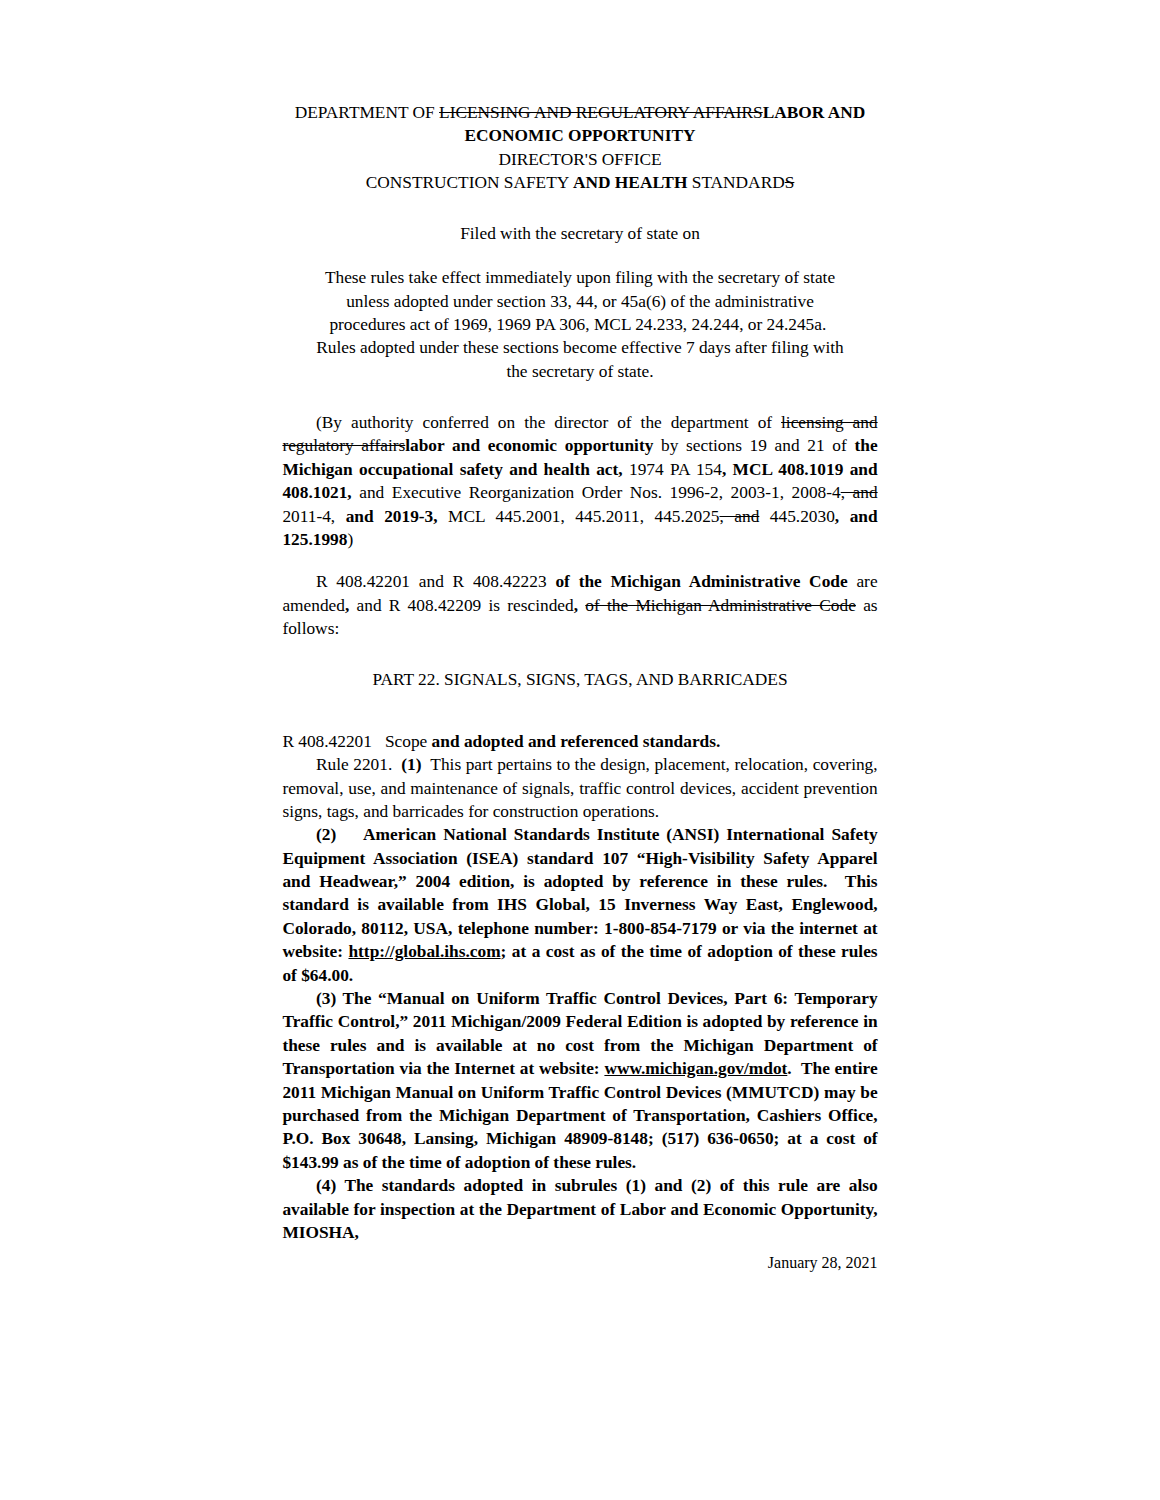DEPARTMENT OF LICENSING AND REGULATORY AFFAIRS LABOR AND ECONOMIC OPPORTUNITY
DIRECTOR'S OFFICE
CONSTRUCTION SAFETY AND HEALTH STANDARDS
Filed with the secretary of state on
These rules take effect immediately upon filing with the secretary of state unless adopted under section 33, 44, or 45a(6) of the administrative procedures act of 1969, 1969 PA 306, MCL 24.233, 24.244, or 24.245a. Rules adopted under these sections become effective 7 days after filing with the secretary of state.
(By authority conferred on the director of the department of licensing and regulatory affairs labor and economic opportunity by sections 19 and 21 of the Michigan occupational safety and health act, 1974 PA 154, MCL 408.1019 and 408.1021, and Executive Reorganization Order Nos. 1996-2, 2003-1, 2008-4, and 2011-4, and 2019-3, MCL 445.2001, 445.2011, 445.2025, and 445.2030, and 125.1998)
R 408.42201 and R 408.42223 of the Michigan Administrative Code are amended, and R 408.42209 is rescinded, of the Michigan Administrative Code as follows:
PART 22. SIGNALS, SIGNS, TAGS, AND BARRICADES
R 408.42201 Scope and adopted and referenced standards.
Rule 2201. (1) This part pertains to the design, placement, relocation, covering, removal, use, and maintenance of signals, traffic control devices, accident prevention signs, tags, and barricades for construction operations.
(2) American National Standards Institute (ANSI) International Safety Equipment Association (ISEA) standard 107 “High-Visibility Safety Apparel and Headwear,” 2004 edition, is adopted by reference in these rules. This standard is available from IHS Global, 15 Inverness Way East, Englewood, Colorado, 80112, USA, telephone number: 1-800-854-7179 or via the internet at website: http://global.ihs.com; at a cost as of the time of adoption of these rules of $64.00.
(3) The “Manual on Uniform Traffic Control Devices, Part 6: Temporary Traffic Control,” 2011 Michigan/2009 Federal Edition is adopted by reference in these rules and is available at no cost from the Michigan Department of Transportation via the Internet at website: www.michigan.gov/mdot. The entire 2011 Michigan Manual on Uniform Traffic Control Devices (MMUTCD) may be purchased from the Michigan Department of Transportation, Cashiers Office, P.O. Box 30648, Lansing, Michigan 48909-8148; (517) 636-0650; at a cost of $143.99 as of the time of adoption of these rules.
(4) The standards adopted in subrules (1) and (2) of this rule are also available for inspection at the Department of Labor and Economic Opportunity, MIOSHA,
January 28, 2021